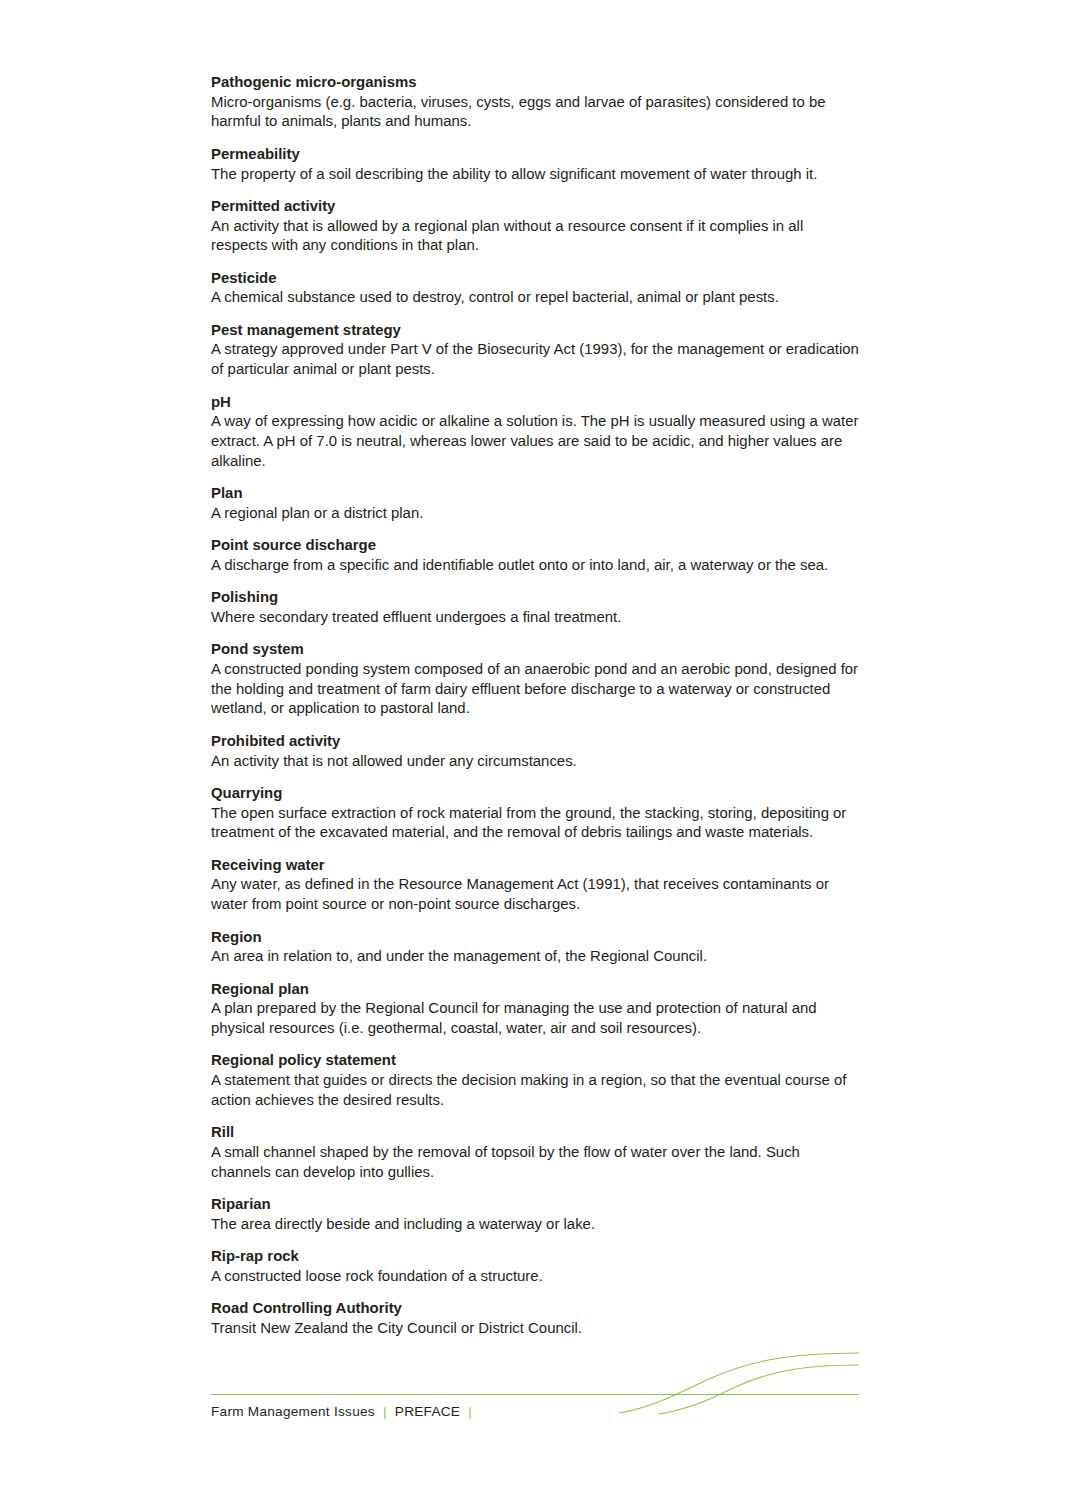Pathogenic micro-organisms
Micro-organisms (e.g. bacteria, viruses, cysts, eggs and larvae of parasites) considered to be harmful to animals, plants and humans.
Permeability
The property of a soil describing the ability to allow significant movement of water through it.
Permitted activity
An activity that is allowed by a regional plan without a resource consent if it complies in all respects with any conditions in that plan.
Pesticide
A chemical substance used to destroy, control or repel bacterial, animal or plant pests.
Pest management strategy
A strategy approved under Part V of the Biosecurity Act (1993), for the management or eradication of particular animal or plant pests.
pH
A way of expressing how acidic or alkaline a solution is. The pH is usually measured using a water extract. A pH of 7.0 is neutral, whereas lower values are said to be acidic, and higher values are alkaline.
Plan
A regional plan or a district plan.
Point source discharge
A discharge from a specific and identifiable outlet onto or into land, air, a waterway or the sea.
Polishing
Where secondary treated effluent undergoes a final treatment.
Pond system
A constructed ponding system composed of an anaerobic pond and an aerobic pond, designed for the holding and treatment of farm dairy effluent before discharge to a waterway or constructed wetland, or application to pastoral land.
Prohibited activity
An activity that is not allowed under any circumstances.
Quarrying
The open surface extraction of rock material from the ground, the stacking, storing, depositing or treatment of the excavated material, and the removal of debris tailings and waste materials.
Receiving water
Any water, as defined in the Resource Management Act (1991), that receives contaminants or water from point source or non-point source discharges.
Region
An area in relation to, and under the management of, the Regional Council.
Regional plan
A plan prepared by the Regional Council for managing the use and protection of natural and physical resources (i.e. geothermal, coastal, water, air and soil resources).
Regional policy statement
A statement that guides or directs the decision making in a region, so that the eventual course of action achieves the desired results.
Rill
A small channel shaped by the removal of topsoil by the flow of water over the land. Such channels can develop into gullies.
Riparian
The area directly beside and including a waterway or lake.
Rip-rap rock
A constructed loose rock foundation of a structure.
Road Controlling Authority
Transit New Zealand the City Council or District Council.
Farm Management Issues | PREFACE |